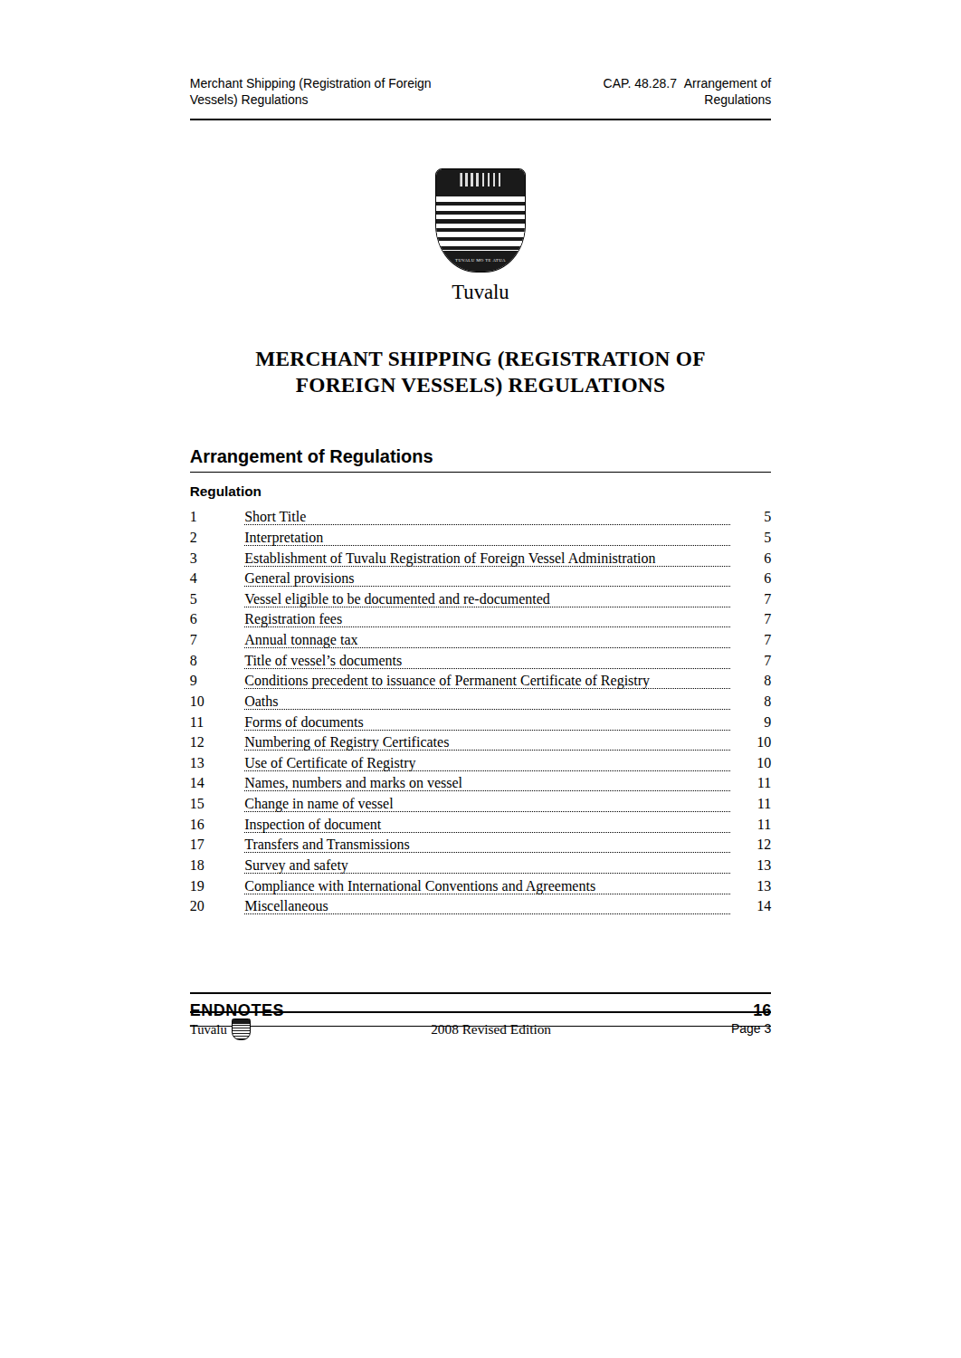Merchant Shipping (Registration of Foreign
Vessels) Regulations
CAP. 48.28.7 Arrangement of
Regulations
TUVALU MO TE ATUA
Tuvalu
MERCHANT SHIPPING (REGISTRATION OF
FOREIGN VESSELS) REGULATIONS
Arrangement of Regulations
Regulation
| 1 | Short Title | 5 |
| 2 | Interpretation | 5 |
| 3 | Establishment of Tuvalu Registration of Foreign Vessel Administration | 6 |
| 4 | General provisions | 6 |
| 5 | Vessel eligible to be documented and re-documented | 7 |
| 6 | Registration fees | 7 |
| 7 | Annual tonnage tax | 7 |
| 8 | Title of vessel’s documents | 7 |
| 9 | Conditions precedent to issuance of Permanent Certificate of Registry | 8 |
| 10 | Oaths | 8 |
| 11 | Forms of documents | 9 |
| 12 | Numbering of Registry Certificates | 10 |
| 13 | Use of Certificate of Registry | 10 |
| 14 | Names, numbers and marks on vessel | 11 |
| 15 | Change in name of vessel | 11 |
| 16 | Inspection of document | 11 |
| 17 | Transfers and Transmissions | 12 |
| 18 | Survey and safety | 13 |
| 19 | Compliance with International Conventions and Agreements | 13 |
| 20 | Miscellaneous | 14 |
ENDNOTES
16
Tuvalu
2008 Revised Edition
Page 3